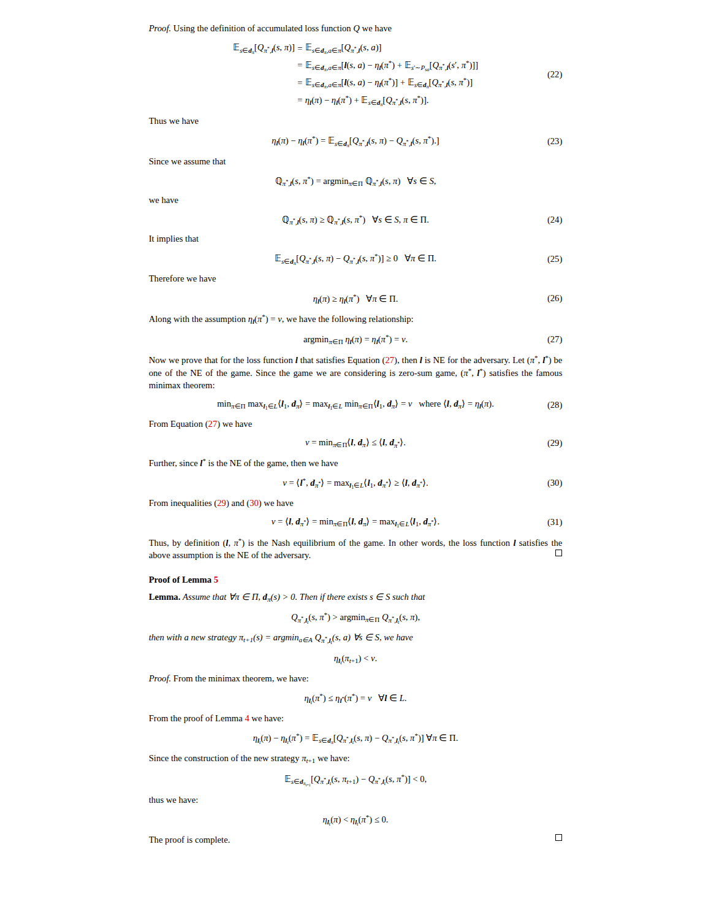Proof. Using the definition of accumulated loss function Q we have
| 𝔼 s ∈ d π [ Q π * , l ( s , π )] | = | 𝔼 s ∈ d π , a ∈ π [ Q π * , l ( s , a )] |
| | = | 𝔼 s ∈ d π , a ∈ π [ l ( s , a ) − η l ( π * ) + 𝔼 s ′∼ P sa [ Q π * , l ( s ′, π * )]] |
| | = | 𝔼 s ∈ d π , a ∈ π [ l ( s , a ) − η l ( π * )] + 𝔼 s ∈ d π [ Q π * , l ( s , π * )] |
| | = | η l ( π ) − η l ( π * ) + 𝔼 s ∈ d π [ Q π * , l ( s , π * )]. |
(22)
Thus we have
ηl(π) − ηl(π*) = 𝔼s∈dπ[Qπ*,l(s, π) − Qπ*,l(s, π*).] (23)
Since we assume that
ℚπ*,l(s, π*) = argminπ∈Π ℚπ*,l(s, π) ∀s ∈ S,
we have
ℚπ*,l(s, π) ≥ ℚπ*,l(s, π*) ∀s ∈ S, π ∈ Π. (24)
It implies that
𝔼s∈dπ[Qπ*,l(s, π) − Qπ*,l(s, π*)] ≥ 0 ∀π ∈ Π. (25)
Therefore we have
ηl(π) ≥ ηl(π*) ∀π ∈ Π. (26)
Along with the assumption ηl(π*) = v, we have the following relationship:
argminπ∈Π ηl(π) = ηl(π*) = v. (27)
Now we prove that for the loss function l that satisfies Equation (27), then l is NE for the adversary. Let (π*, l*) be one of the NE of the game. Since the game we are considering is zero-sum game, (π*, l*) satisfies the famous minimax theorem:
minπ∈Π maxl 1∈L⟨l 1, dπ⟩ = maxl 1∈L minπ∈Π⟨l 1, dπ⟩ = v where ⟨l, dπ⟩ = ηl(π). (28)
From Equation (27) we have
v = minπ∈Π⟨l, dπ⟩ ≤ ⟨l, dπ*⟩. (29)
Further, since l* is the NE of the game, then we have
v = ⟨l*, dπ*⟩ = maxl 1∈L⟨l 1, dπ*⟩ ≥ ⟨l, dπ*⟩. (30)
From inequalities (29) and (30) we have
v = ⟨l, dπ*⟩ = minπ∈Π⟨l, dπ⟩ = maxl 1∈L⟨l 1, dπ*⟩. (31)
Thus, by definition (l, π*) is the Nash equilibrium of the game. In other words, the loss function l satisfies the above assumption is the NE of the adversary.
Proof of Lemma 5
Lemma. Assume that ∀π ∈ Π, dπ(s) > 0. Then if there exists s ∈ S such that
Qπ*,lt(s, π*) > argminπ∈Π Qπ*,lt(s, π),
then with a new strategy πt+1(s) = argmina∈A Qπ*,lt(s, a) ∀s ∈ S, we have
ηlt(πt+1) < v.
Proof. From the minimax theorem, we have:
ηlt(π*) ≤ ηl*(π*) = v ∀l ∈ L.
From the proof of Lemma 4 we have:
ηlt(π) − ηlt(π*) = 𝔼s∈dπ[Qπ*,lt(s, π) − Qπ*,lt(s, π*)] ∀π ∈ Π.
Since the construction of the new strategy πt+1 we have:
𝔼s∈dπt+1[Qπ*,lt(s, πt+1) − Qπ*,lt(s, π*)] < 0,
thus we have:
ηlt(π) < ηlt(π*) ≤ 0.
The proof is complete.